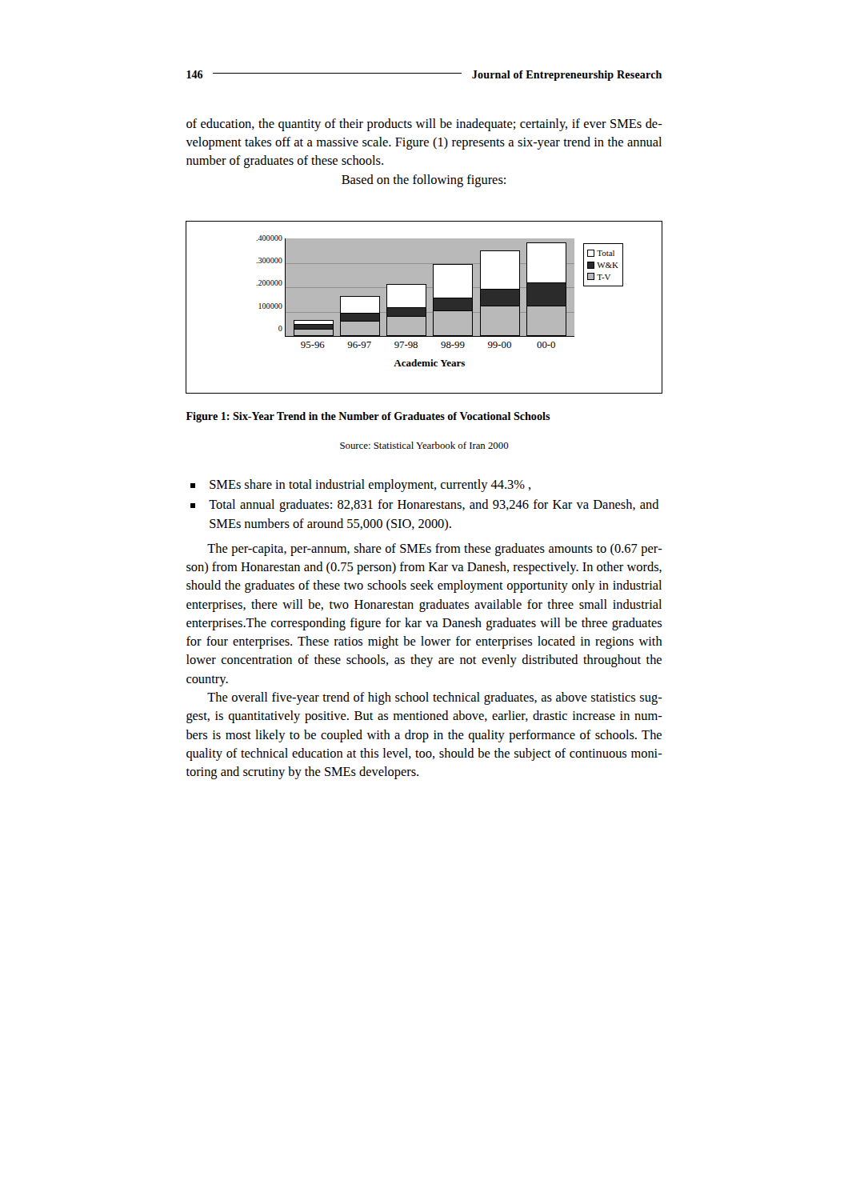146 Journal of Entrepreneurship Research
of education, the quantity of their products will be inadequate; certainly, if ever SMEs development takes off at a massive scale. Figure (1) represents a six-year trend in the annual number of graduates of these schools.
Based on the following figures:
.400000 .300000 .200000 100000 0
95-96 96-97 97-98 98-99 99-00 00-0
Academic Years
Total
W&K
T-V
Figure 1: Six-Year Trend in the Number of Graduates of Vocational Schools
Source: Statistical Yearbook of Iran 2000
SMEs share in total industrial employment, currently 44.3% ,
Total annual graduates: 82,831 for Honarestans, and 93,246 for Kar va Danesh, and SMEs numbers of around 55,000 (SIO, 2000).
The per-capita, per-annum, share of SMEs from these graduates amounts to (0.67 person) from Honarestan and (0.75 person) from Kar va Danesh, respectively. In other words, should the graduates of these two schools seek employment opportunity only in industrial enterprises, there will be, two Honarestan graduates available for three small industrial enterprises.The corresponding figure for kar va Danesh graduates will be three graduates for four enterprises. These ratios might be lower for enterprises located in regions with lower concentration of these schools, as they are not evenly distributed throughout the country.
The overall five-year trend of high school technical graduates, as above statistics suggest, is quantitatively positive. But as mentioned above, earlier, drastic increase in numbers is most likely to be coupled with a drop in the quality performance of schools. The quality of technical education at this level, too, should be the subject of continuous monitoring and scrutiny by the SMEs developers.